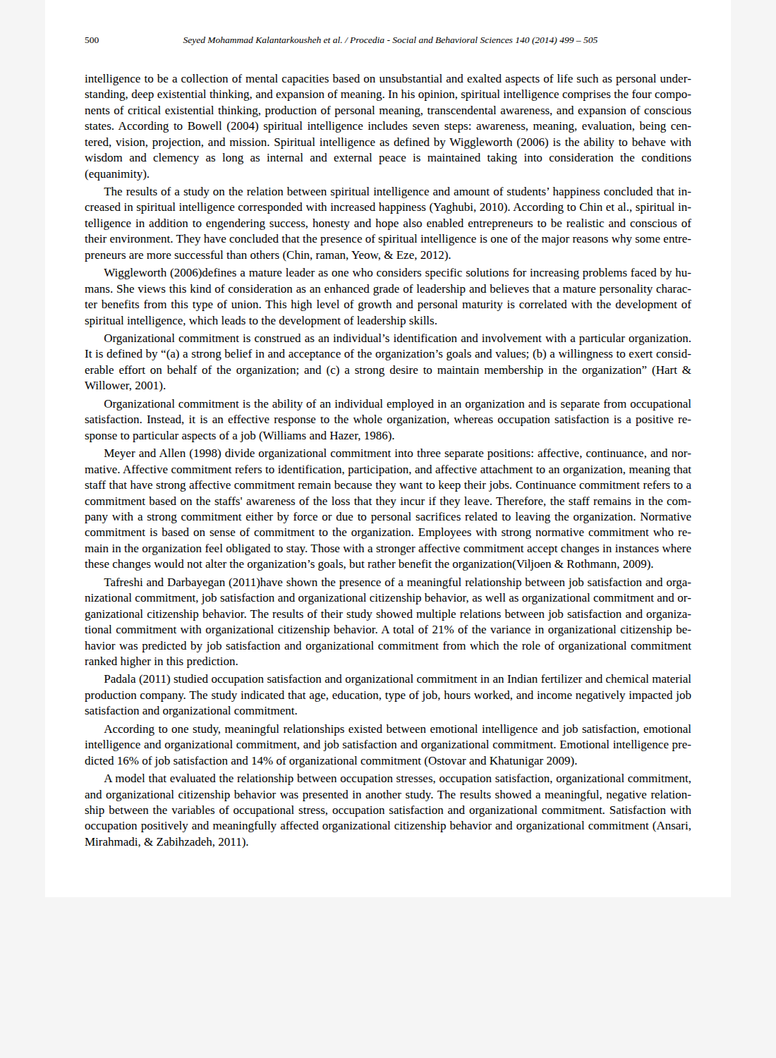500 Seyed Mohammad Kalantarkousheh et al. / Procedia - Social and Behavioral Sciences 140 (2014) 499 – 505
intelligence to be a collection of mental capacities based on unsubstantial and exalted aspects of life such as personal understanding, deep existential thinking, and expansion of meaning. In his opinion, spiritual intelligence comprises the four components of critical existential thinking, production of personal meaning, transcendental awareness, and expansion of conscious states. According to Bowell (2004) spiritual intelligence includes seven steps: awareness, meaning, evaluation, being centered, vision, projection, and mission. Spiritual intelligence as defined by Wiggleworth (2006) is the ability to behave with wisdom and clemency as long as internal and external peace is maintained taking into consideration the conditions (equanimity).
The results of a study on the relation between spiritual intelligence and amount of students’ happiness concluded that increased in spiritual intelligence corresponded with increased happiness (Yaghubi, 2010). According to Chin et al., spiritual intelligence in addition to engendering success, honesty and hope also enabled entrepreneurs to be realistic and conscious of their environment. They have concluded that the presence of spiritual intelligence is one of the major reasons why some entrepreneurs are more successful than others (Chin, raman, Yeow, & Eze, 2012).
Wiggleworth (2006)defines a mature leader as one who considers specific solutions for increasing problems faced by humans. She views this kind of consideration as an enhanced grade of leadership and believes that a mature personality character benefits from this type of union. This high level of growth and personal maturity is correlated with the development of spiritual intelligence, which leads to the development of leadership skills.
Organizational commitment is construed as an individual’s identification and involvement with a particular organization. It is defined by “(a) a strong belief in and acceptance of the organization’s goals and values; (b) a willingness to exert considerable effort on behalf of the organization; and (c) a strong desire to maintain membership in the organization” (Hart & Willower, 2001).
Organizational commitment is the ability of an individual employed in an organization and is separate from occupational satisfaction. Instead, it is an effective response to the whole organization, whereas occupation satisfaction is a positive response to particular aspects of a job (Williams and Hazer, 1986).
Meyer and Allen (1998) divide organizational commitment into three separate positions: affective, continuance, and normative. Affective commitment refers to identification, participation, and affective attachment to an organization, meaning that staff that have strong affective commitment remain because they want to keep their jobs. Continuance commitment refers to a commitment based on the staffs' awareness of the loss that they incur if they leave. Therefore, the staff remains in the company with a strong commitment either by force or due to personal sacrifices related to leaving the organization. Normative commitment is based on sense of commitment to the organization. Employees with strong normative commitment who remain in the organization feel obligated to stay. Those with a stronger affective commitment accept changes in instances where these changes would not alter the organization’s goals, but rather benefit the organization(Viljoen & Rothmann, 2009).
Tafreshi and Darbayegan (2011)have shown the presence of a meaningful relationship between job satisfaction and organizational commitment, job satisfaction and organizational citizenship behavior, as well as organizational commitment and organizational citizenship behavior. The results of their study showed multiple relations between job satisfaction and organizational commitment with organizational citizenship behavior. A total of 21% of the variance in organizational citizenship behavior was predicted by job satisfaction and organizational commitment from which the role of organizational commitment ranked higher in this prediction.
Padala (2011) studied occupation satisfaction and organizational commitment in an Indian fertilizer and chemical material production company. The study indicated that age, education, type of job, hours worked, and income negatively impacted job satisfaction and organizational commitment.
According to one study, meaningful relationships existed between emotional intelligence and job satisfaction, emotional intelligence and organizational commitment, and job satisfaction and organizational commitment. Emotional intelligence predicted 16% of job satisfaction and 14% of organizational commitment (Ostovar and Khatunigar 2009).
A model that evaluated the relationship between occupation stresses, occupation satisfaction, organizational commitment, and organizational citizenship behavior was presented in another study. The results showed a meaningful, negative relationship between the variables of occupational stress, occupation satisfaction and organizational commitment. Satisfaction with occupation positively and meaningfully affected organizational citizenship behavior and organizational commitment (Ansari, Mirahmadi, & Zabihzadeh, 2011).